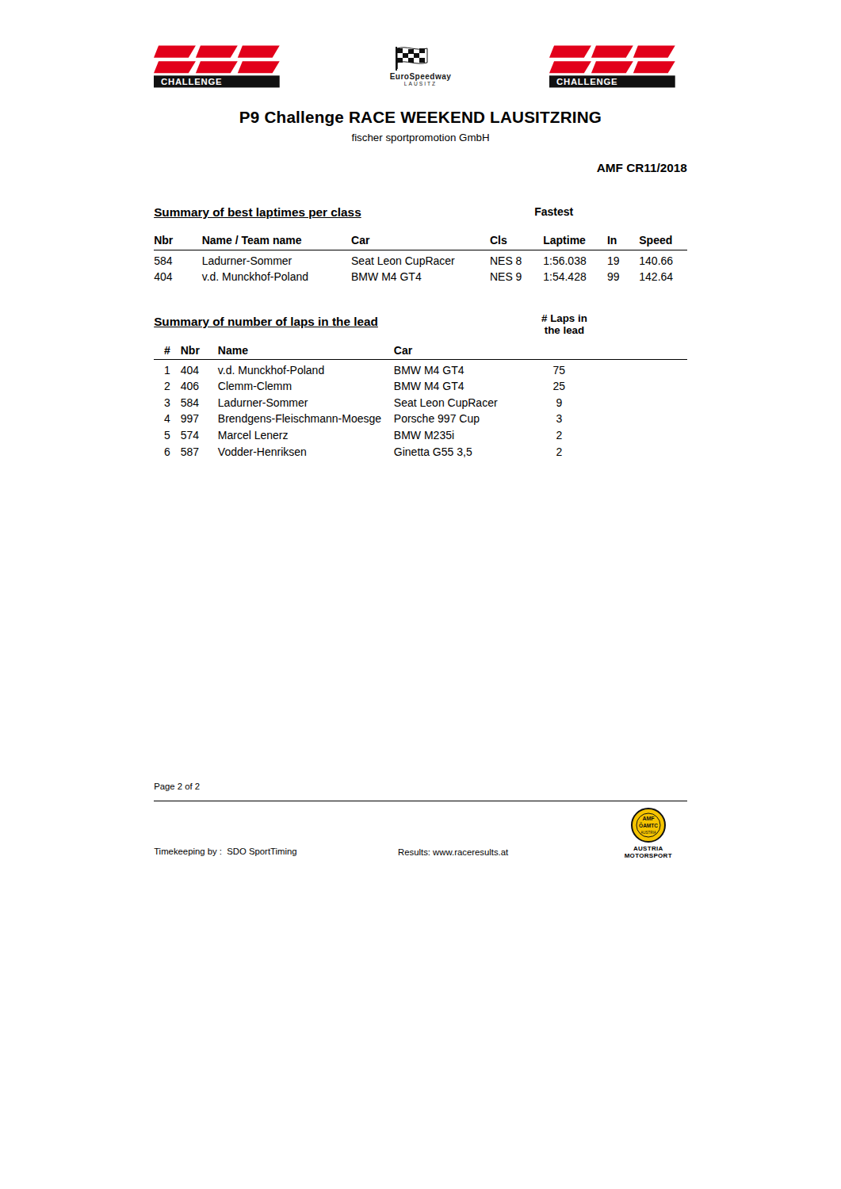CHALLENGE
EuroSpeedwayLAUSITZ
CHALLENGE
P9 Challenge RACE WEEKEND LAUSITZRING
fischer sportpromotion GmbH
AMF CR11/2018
Summary of best laptimes per class Fastest
| Nbr | Name / Team name | Car | Cls | Laptime | In | Speed |
| --- | --- | --- | --- | --- | --- | --- |
| 584 | Ladurner-Sommer | Seat Leon CupRacer | NES 8 | 1:56.038 | 19 | 140.66 |
| 404 | v.d. Munckhof-Poland | BMW M4 GT4 | NES 9 | 1:54.428 | 99 | 142.64 |
Summary of number of laps in the lead # Laps in
the lead
| # | Nbr | Name | Car | | |
| --- | --- | --- | --- | --- | --- |
| 1 | 404 | v.d. Munckhof-Poland | BMW M4 GT4 | 75 | |
| 2 | 406 | Clemm-Clemm | BMW M4 GT4 | 25 | |
| 3 | 584 | Ladurner-Sommer | Seat Leon CupRacer | 9 | |
| 4 | 997 | Brendgens-Fleischmann-Moesge | Porsche 997 Cup | 3 | |
| 5 | 574 | Marcel Lenerz | BMW M235i | 2 | |
| 6 | 587 | Vodder-Henriksen | Ginetta G55 3,5 | 2 | |
Page 2 of 2
Timekeeping by : SDO SportTiming
Results: www.raceresults.at
AMF ÖAMTC AUSTRIA
AUSTRIA
MOTORSPORT